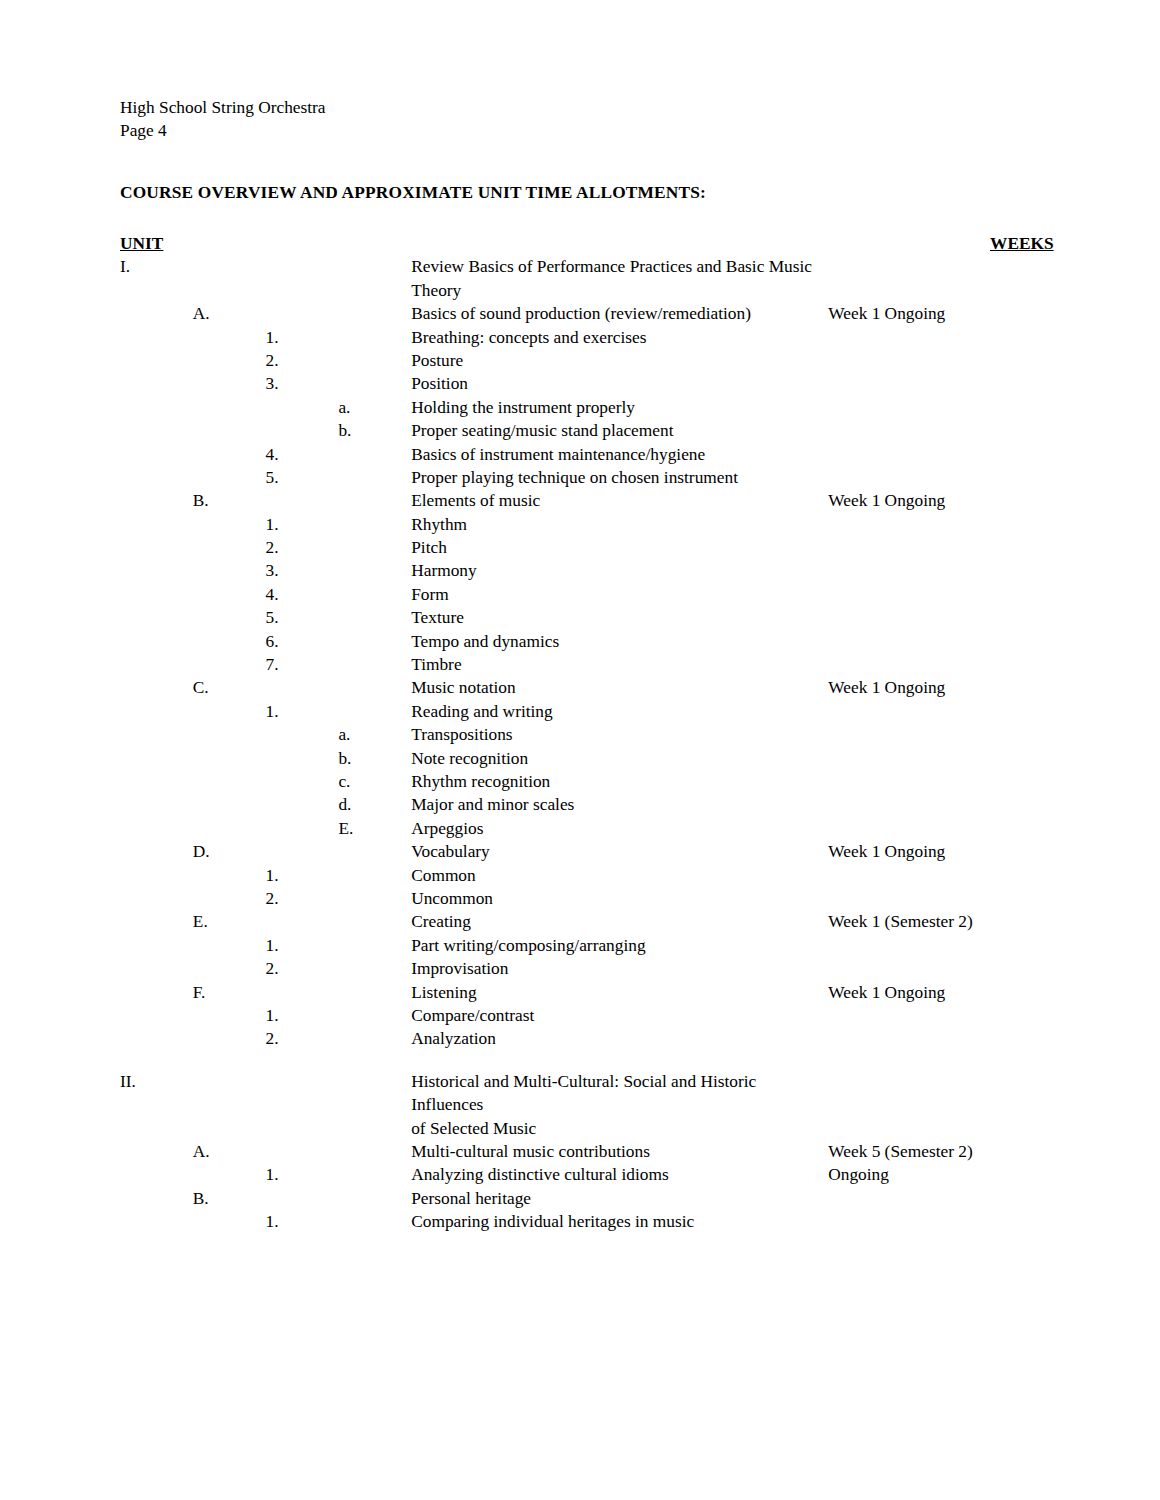High School String Orchestra
Page 4
COURSE OVERVIEW AND APPROXIMATE UNIT TIME ALLOTMENTS:
| UNIT | | WEEKS |
| I. | Review Basics of Performance Practices and Basic Music Theory | |
| A. | Basics of sound production (review/remediation) | Week 1 Ongoing |
| 1. | Breathing: concepts and exercises | |
| 2. | Posture | |
| 3. | Position | |
| a. | Holding the instrument properly | |
| b. | Proper seating/music stand placement | |
| 4. | Basics of instrument maintenance/hygiene | |
| 5. | Proper playing technique on chosen instrument | |
| B. | Elements of music | Week 1 Ongoing |
| 1. | Rhythm | |
| 2. | Pitch | |
| 3. | Harmony | |
| 4. | Form | |
| 5. | Texture | |
| 6. | Tempo and dynamics | |
| 7. | Timbre | |
| C. | Music notation | Week 1 Ongoing |
| 1. | Reading and writing | |
| a. | Transpositions | |
| b. | Note recognition | |
| c. | Rhythm recognition | |
| d. | Major and minor scales | |
| E. | Arpeggios | |
| D. | Vocabulary | Week 1 Ongoing |
| 1. | Common | |
| 2. | Uncommon | |
| E. | Creating | Week 1 (Semester 2) |
| 1. | Part writing/composing/arranging | |
| 2. | Improvisation | |
| F. | Listening | Week 1 Ongoing |
| 1. | Compare/contrast | |
| 2. | Analyzation | |
| II. | Historical and Multi-Cultural: Social and Historic Influences of Selected Music | |
| A. | Multi-cultural music contributions | Week 5 (Semester 2) |
| 1. | Analyzing distinctive cultural idioms | Ongoing |
| B. | Personal heritage | |
| 1. | Comparing individual heritages in music | |